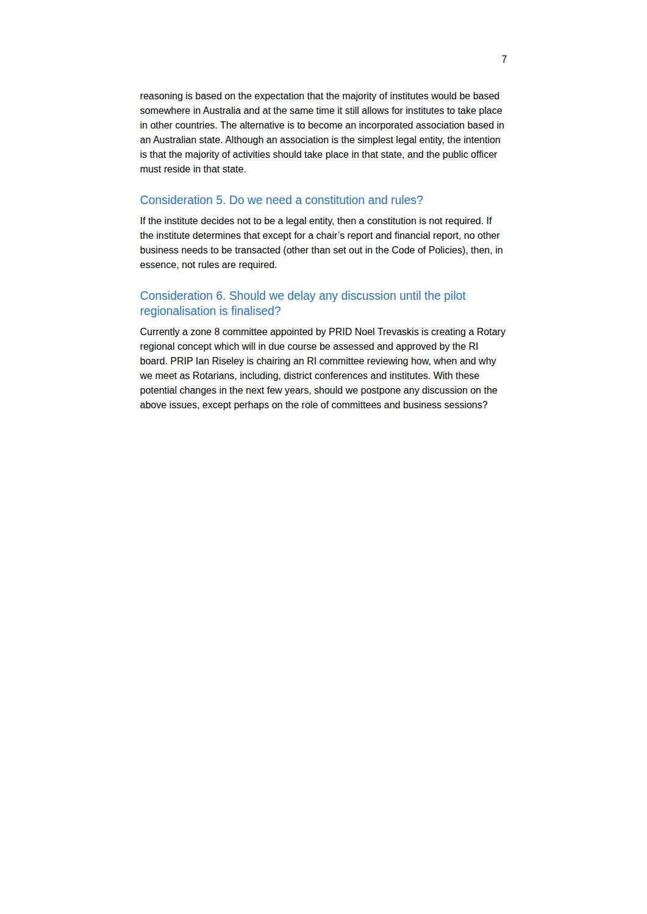7
reasoning is based on the expectation that the majority of institutes would be based somewhere in Australia and at the same time it still allows for institutes to take place in other countries. The alternative is to become an incorporated association based in an Australian state. Although an association is the simplest legal entity, the intention is that the majority of activities should take place in that state, and the public officer must reside in that state.
Consideration 5. Do we need a constitution and rules?
If the institute decides not to be a legal entity, then a constitution is not required. If the institute determines that except for a chair’s report and financial report, no other business needs to be transacted (other than set out in the Code of Policies), then, in essence, not rules are required.
Consideration 6. Should we delay any discussion until the pilot regionalisation is finalised?
Currently a zone 8 committee appointed by PRID Noel Trevaskis is creating a Rotary regional concept which will in due course be assessed and approved by the RI board. PRIP Ian Riseley is chairing an RI committee reviewing how, when and why we meet as Rotarians, including, district conferences and institutes. With these potential changes in the next few years, should we postpone any discussion on the above issues, except perhaps on the role of committees and business sessions?